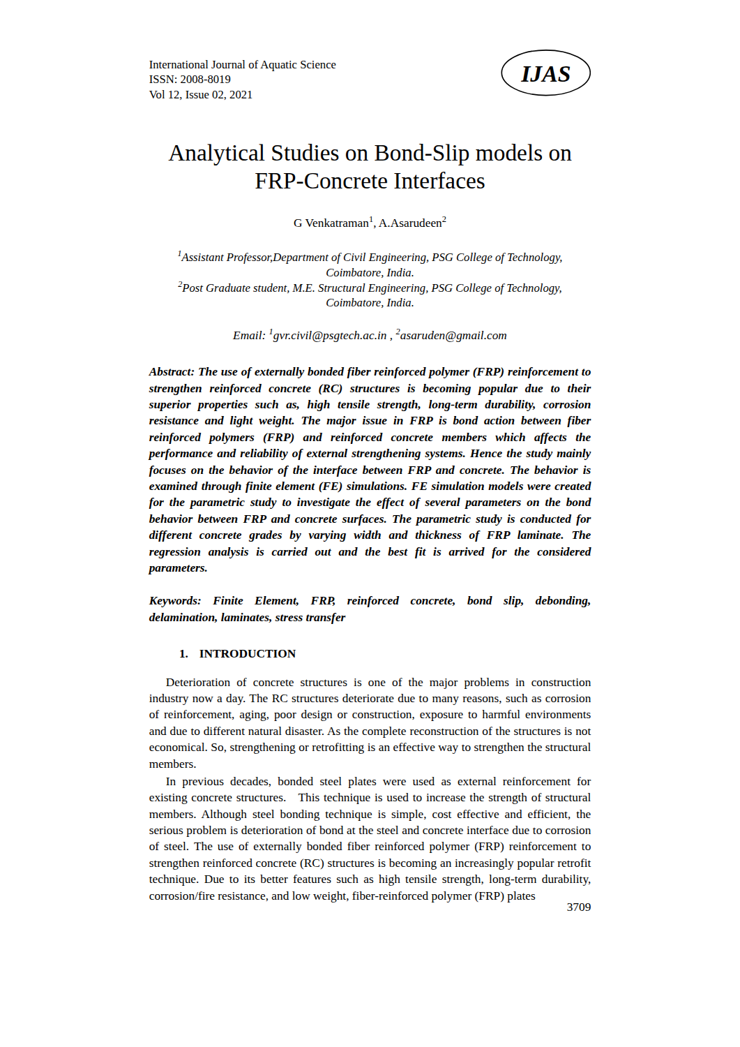International Journal of Aquatic Science
ISSN: 2008-8019
Vol 12, Issue 02, 2021
IJAS
Analytical Studies on Bond-Slip models on
FRP-Concrete Interfaces
G Venkatraman1, A.Asarudeen2
1Assistant Professor,Department of Civil Engineering, PSG College of Technology,
Coimbatore, India.
2Post Graduate student, M.E. Structural Engineering, PSG College of Technology,
Coimbatore, India.
Email: 1gvr.civil@psgtech.ac.in , 2asaruden@gmail.com
Abstract: The use of externally bonded fiber reinforced polymer (FRP) reinforcement to strengthen reinforced concrete (RC) structures is becoming popular due to their superior properties such as, high tensile strength, long-term durability, corrosion resistance and light weight. The major issue in FRP is bond action between fiber reinforced polymers (FRP) and reinforced concrete members which affects the performance and reliability of external strengthening systems. Hence the study mainly focuses on the behavior of the interface between FRP and concrete. The behavior is examined through finite element (FE) simulations. FE simulation models were created for the parametric study to investigate the effect of several parameters on the bond behavior between FRP and concrete surfaces. The parametric study is conducted for different concrete grades by varying width and thickness of FRP laminate. The regression analysis is carried out and the best fit is arrived for the considered parameters.
Keywords: Finite Element, FRP, reinforced concrete, bond slip, debonding, delamination, laminates, stress transfer
1. INTRODUCTION
Deterioration of concrete structures is one of the major problems in construction industry now a day. The RC structures deteriorate due to many reasons, such as corrosion of reinforcement, aging, poor design or construction, exposure to harmful environments and due to different natural disaster. As the complete reconstruction of the structures is not economical. So, strengthening or retrofitting is an effective way to strengthen the structural members.
In previous decades, bonded steel plates were used as external reinforcement for existing concrete structures. This technique is used to increase the strength of structural members. Although steel bonding technique is simple, cost effective and efficient, the serious problem is deterioration of bond at the steel and concrete interface due to corrosion of steel. The use of externally bonded fiber reinforced polymer (FRP) reinforcement to strengthen reinforced concrete (RC) structures is becoming an increasingly popular retrofit technique. Due to its better features such as high tensile strength, long-term durability, corrosion/fire resistance, and low weight, fiber-reinforced polymer (FRP) plates
3709